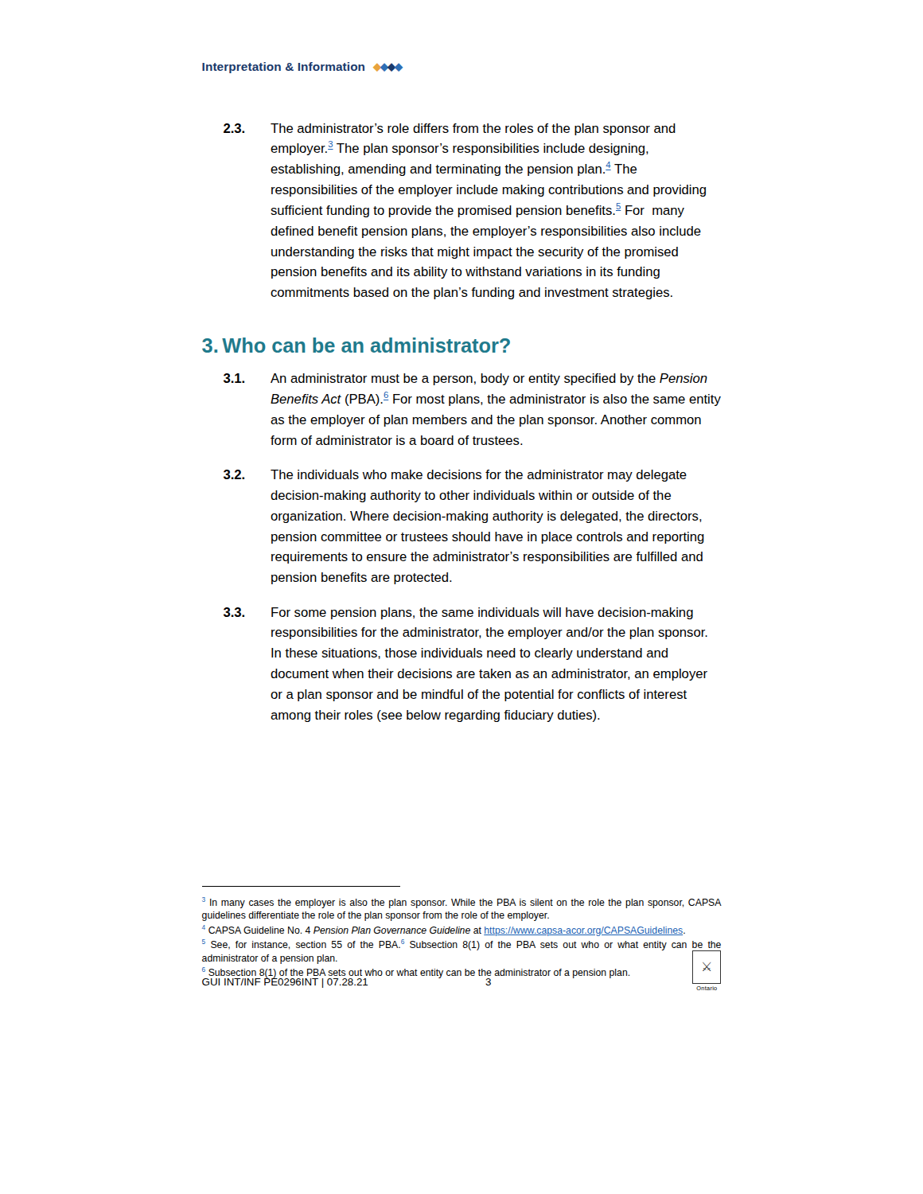Interpretation & Information ◆◆◆◆
2.3.
The administrator’s role differs from the roles of the plan sponsor and employer.3 The plan sponsor’s responsibilities include designing, establishing, amending and terminating the pension plan.4 The responsibilities of the employer include making contributions and providing sufficient funding to provide the promised pension benefits.5 For many defined benefit pension plans, the employer’s responsibilities also include understanding the risks that might impact the security of the promised pension benefits and its ability to withstand variations in its funding commitments based on the plan’s funding and investment strategies.
3. Who can be an administrator?
3.1.
An administrator must be a person, body or entity specified by the Pension Benefits Act (PBA).6 For most plans, the administrator is also the same entity as the employer of plan members and the plan sponsor. Another common form of administrator is a board of trustees.
3.2.
The individuals who make decisions for the administrator may delegate decision-making authority to other individuals within or outside of the organization. Where decision-making authority is delegated, the directors, pension committee or trustees should have in place controls and reporting requirements to ensure the administrator’s responsibilities are fulfilled and pension benefits are protected.
3.3.
For some pension plans, the same individuals will have decision-making responsibilities for the administrator, the employer and/or the plan sponsor. In these situations, those individuals need to clearly understand and document when their decisions are taken as an administrator, an employer or a plan sponsor and be mindful of the potential for conflicts of interest among their roles (see below regarding fiduciary duties).
3 In many cases the employer is also the plan sponsor. While the PBA is silent on the role the plan sponsor, CAPSA guidelines differentiate the role of the plan sponsor from the role of the employer.
4 CAPSA Guideline No. 4 Pension Plan Governance Guideline at https://www.capsa-acor.org/CAPSAGuidelines.
5 See, for instance, section 55 of the PBA.6 Subsection 8(1) of the PBA sets out who or what entity can be the administrator of a pension plan.
6 Subsection 8(1) of the PBA sets out who or what entity can be the administrator of a pension plan.
GUI INT/INF PE0296INT | 07.28.21
3
⚔
Ontario